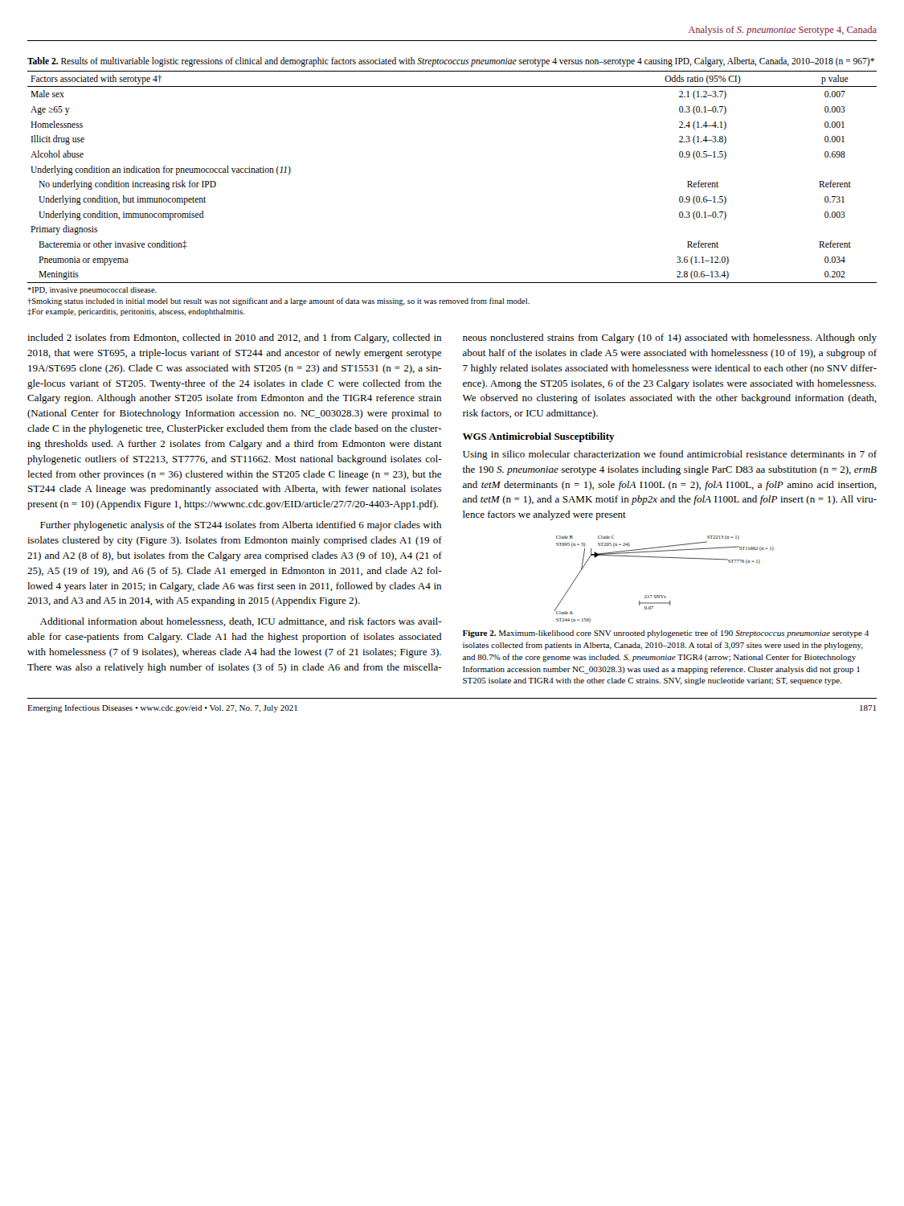Analysis of S. pneumoniae Serotype 4, Canada
Table 2. Results of multivariable logistic regressions of clinical and demographic factors associated with Streptococcus pneumoniae serotype 4 versus non–serotype 4 causing IPD, Calgary, Alberta, Canada, 2010–2018 (n = 967)*
| Factors associated with serotype 4† | Odds ratio (95% CI) | p value |
| --- | --- | --- |
| Male sex | 2.1 (1.2–3.7) | 0.007 |
| Age ≥65 y | 0.3 (0.1–0.7) | 0.003 |
| Homelessness | 2.4 (1.4–4.1) | 0.001 |
| Illicit drug use | 2.3 (1.4–3.8) | 0.001 |
| Alcohol abuse | 0.9 (0.5–1.5) | 0.698 |
| Underlying condition an indication for pneumococcal vaccination ( 11 ) | | |
| No underlying condition increasing risk for IPD | Referent | Referent |
| Underlying condition, but immunocompetent | 0.9 (0.6–1.5) | 0.731 |
| Underlying condition, immunocompromised | 0.3 (0.1–0.7) | 0.003 |
| Primary diagnosis | | |
| Bacteremia or other invasive condition‡ | Referent | Referent |
| Pneumonia or empyema | 3.6 (1.1–12.0) | 0.034 |
| Meningitis | 2.8 (0.6–13.4) | 0.202 |
*IPD, invasive pneumococcal disease.
†Smoking status included in initial model but result was not significant and a large amount of data was missing, so it was removed from final model.
‡For example, pericarditis, peritonitis, abscess, endophthalmitis.
included 2 isolates from Edmonton, collected in 2010 and 2012, and 1 from Calgary, collected in 2018, that were ST695, a triple-locus variant of ST244 and ancestor of newly emergent serotype 19A/ST695 clone (26). Clade C was associated with ST205 (n = 23) and ST15531 (n = 2), a single-locus variant of ST205. Twenty-three of the 24 isolates in clade C were collected from the Calgary region. Although another ST205 isolate from Edmonton and the TIGR4 reference strain (National Center for Biotechnology Information accession no. NC_003028.3) were proximal to clade C in the phylogenetic tree, ClusterPicker excluded them from the clade based on the clustering thresholds used. A further 2 isolates from Calgary and a third from Edmonton were distant phylogenetic outliers of ST2213, ST7776, and ST11662. Most national background isolates collected from other provinces (n = 36) clustered within the ST205 clade C lineage (n = 23), but the ST244 clade A lineage was predominantly associated with Alberta, with fewer national isolates present (n = 10) (Appendix Figure 1, https://wwwnc.cdc.gov/EID/article/27/7/20-4403-App1.pdf).
Further phylogenetic analysis of the ST244 isolates from Alberta identified 6 major clades with isolates clustered by city (Figure 3). Isolates from Edmonton mainly comprised clades A1 (19 of 21) and A2 (8 of 8), but isolates from the Calgary area comprised clades A3 (9 of 10), A4 (21 of 25), A5 (19 of 19), and A6 (5 of 5). Clade A1 emerged in Edmonton in 2011, and clade A2 followed 4 years later in 2015; in Calgary, clade A6 was first seen in 2011, followed by clades A4 in 2013, and A3 and A5 in 2014, with A5 expanding in 2015 (Appendix Figure 2).
Additional information about homelessness, death, ICU admittance, and risk factors was available for case-patients from Calgary. Clade A1 had the highest proportion of isolates associated with homelessness (7 of 9 isolates), whereas clade A4 had the lowest (7 of 21 isolates; Figure 3). There was also a relatively high number of isolates (3 of 5) in clade A6 and from the miscellaneous nonclustered strains from Calgary (10 of 14) associated with homelessness. Although only about half of the isolates in clade A5 were associated with homelessness (10 of 19), a subgroup of 7 highly related isolates associated with homelessness were identical to each other (no SNV difference). Among the ST205 isolates, 6 of the 23 Calgary isolates were associated with homelessness. We observed no clustering of isolates associated with the other background information (death, risk factors, or ICU admittance).
WGS Antimicrobial Susceptibility
Using in silico molecular characterization we found antimicrobial resistance determinants in 7 of the 190 S. pneumoniae serotype 4 isolates including single ParC D83 aa substitution (n = 2), ermB and tetM determinants (n = 1), sole folA I100L (n = 2), folA I100L, a folP amino acid insertion, and tetM (n = 1), and a SAMK motif in pbp2x and the folA I100L and folP insert (n = 1). All virulence factors we analyzed were present
Clade B Clade C ST2213 (n = 1) ST695 (n = 3) ST205 (n = 24) ST11662 (n = 1) ST7776 (n = 1) Clade A ST244 (n = 159) 217 SNVs 0.07
Figure 2. Maximum-likelihood core SNV unrooted phylogenetic tree of 190 Streptococcus pneumoniae serotype 4 isolates collected from patients in Alberta, Canada, 2010–2018. A total of 3,097 sites were used in the phylogeny, and 80.7% of the core genome was included. S. pneumoniae TIGR4 (arrow; National Center for Biotechnology Information accession number NC_003028.3) was used as a mapping reference. Cluster analysis did not group 1 ST205 isolate and TIGR4 with the other clade C strains. SNV, single nucleotide variant; ST, sequence type.
Emerging Infectious Diseases • www.cdc.gov/eid • Vol. 27, No. 7, July 2021
1871